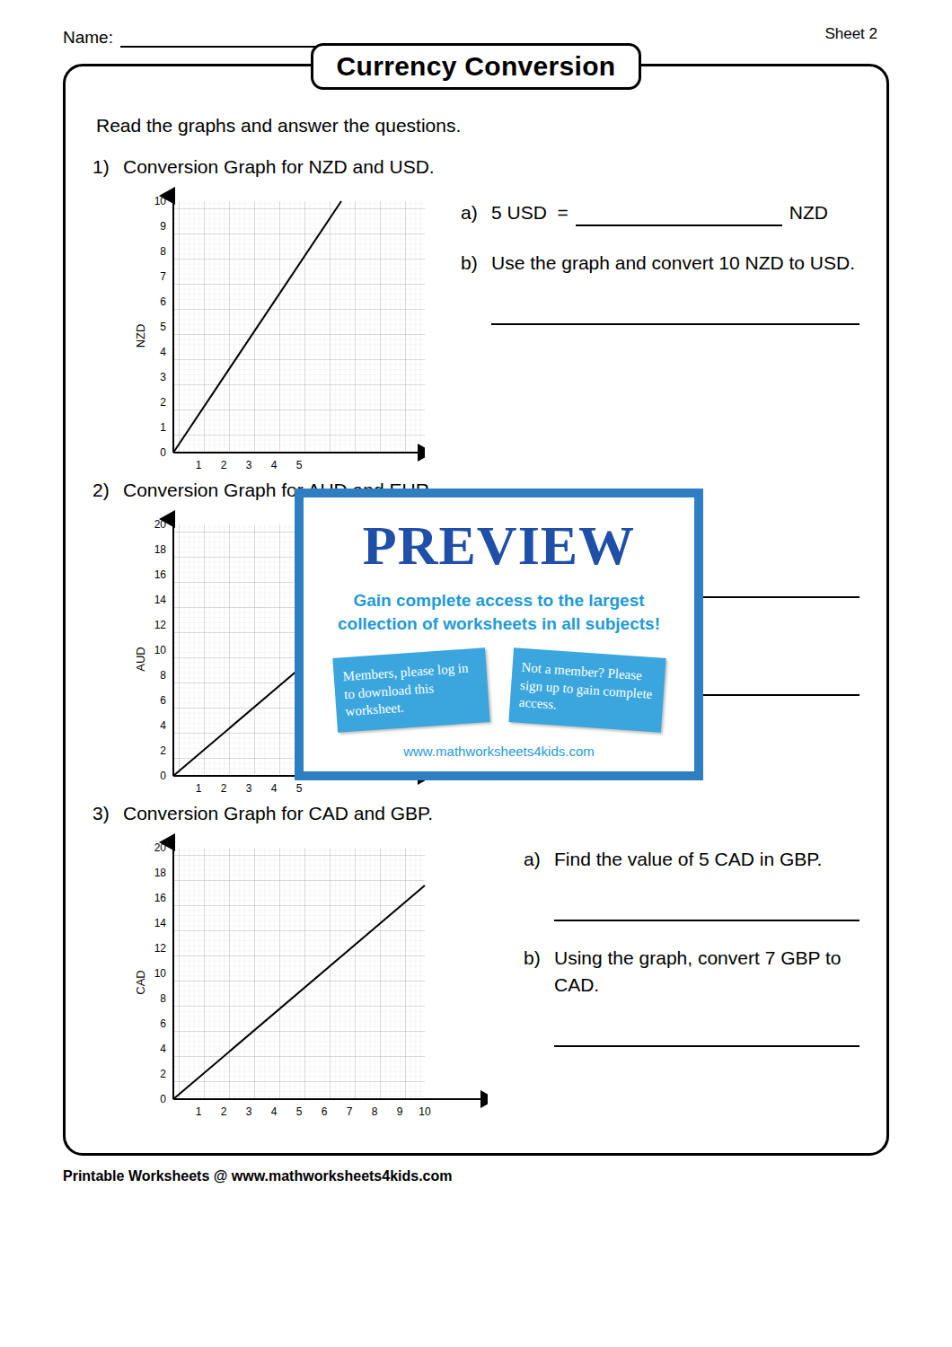Name:
Sheet 2
Currency Conversion
Read the graphs and answer the questions.
1) Conversion Graph for NZD and USD.
10 9 8 7 6 5 4 3 2 1 0 1 2 3 4 5 NZD USD
a) 5 USD = NZD
b) Use the graph and convert 10 NZD to USD.
2) Conversion Graph for AUD and EUR.
20 18 16 14 12 10 8 6 4 2 0 1 2 3 4 5 AUD EUR
a) Convert 10 AUD to EUR.
b) Convert 5 EUR to AUD.
3) Conversion Graph for CAD and GBP.
20 18 16 14 12 10 8 6 4 2 0 1 2 3 4 5 6 7 8 9 10 CAD GBP
a) Find the value of 5 CAD in GBP.
b) Using the graph, convert 7 GBP to CAD.
PREVIEW
Gain complete access to the largest
collection of worksheets in all subjects!
Members, please log in to download this worksheet.
Not a member? Please sign up to gain complete access.
www.mathworksheets4kids.com
Printable Worksheets @ www.mathworksheets4kids.com